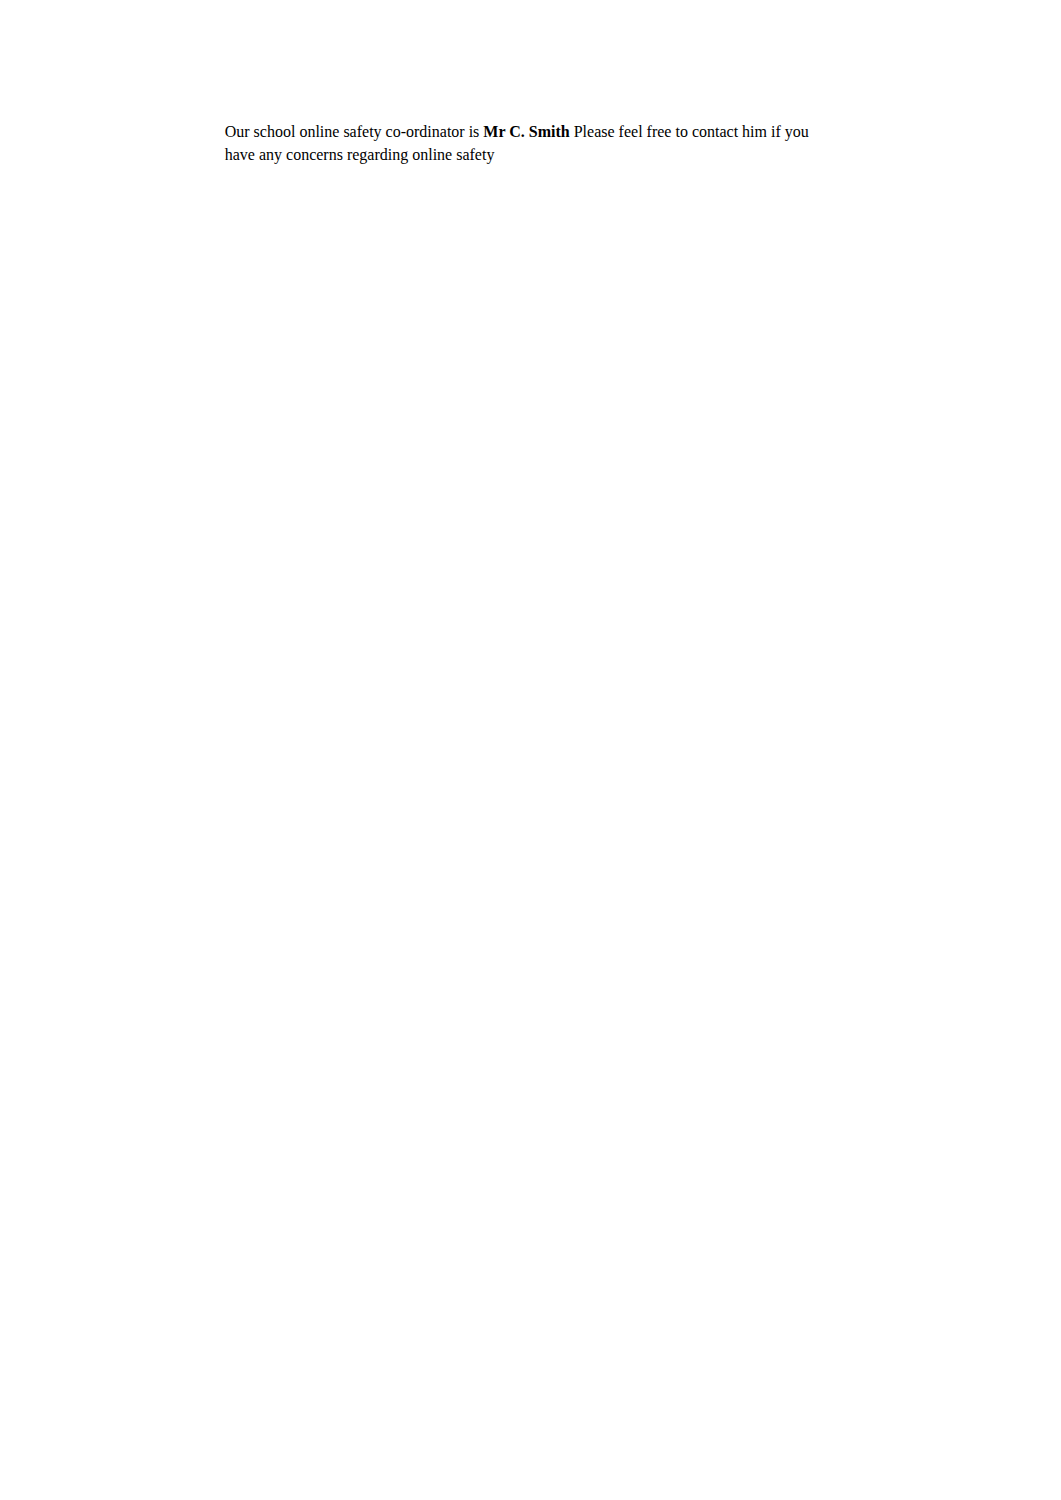Our school online safety co-ordinator is Mr C. Smith Please feel free to contact him if you have any concerns regarding online safety